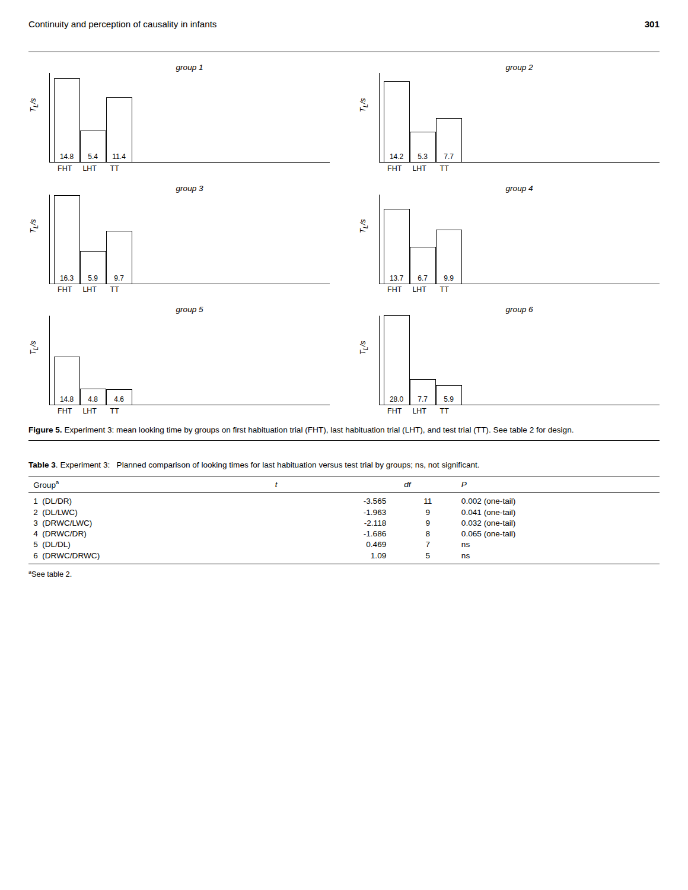Continuity and perception of causality in infants 301
group 1
TL/s
14.8
5.4
11.4
FHT LHT TT
group 2
TL/s
14.2
5.3
7.7
FHT LHT TT
group 3
TL/s
16.3
5.9
9.7
FHT LHT TT
group 4
TL/s
13.7
6.7
9.9
FHT LHT TT
group 5
TL/s
14.8
4.8
4.6
FHT LHT TT
group 6
TL/s
28.0
7.7
5.9
FHT LHT TT
Figure 5. Experiment 3: mean looking time by groups on first habituation trial (FHT), last habituation trial (LHT), and test trial (TT). See table 2 for design.
Table 3. Experiment 3: Planned comparison of looking times for last habituation versus test trial by groups; ns, not significant.
| Group a | t | df | P |
| --- | --- | --- | --- |
| 1 (DL/DR) | -3.565 | 11 | 0.002 (one-tail) |
| 2 (DL/LWC) | -1.963 | 9 | 0.041 (one-tail) |
| 3 (DRWC/LWC) | -2.118 | 9 | 0.032 (one-tail) |
| 4 (DRWC/DR) | -1.686 | 8 | 0.065 (one-tail) |
| 5 (DL/DL) | 0.469 | 7 | ns |
| 6 (DRWC/DRWC) | 1.09 | 5 | ns |
aSee table 2.